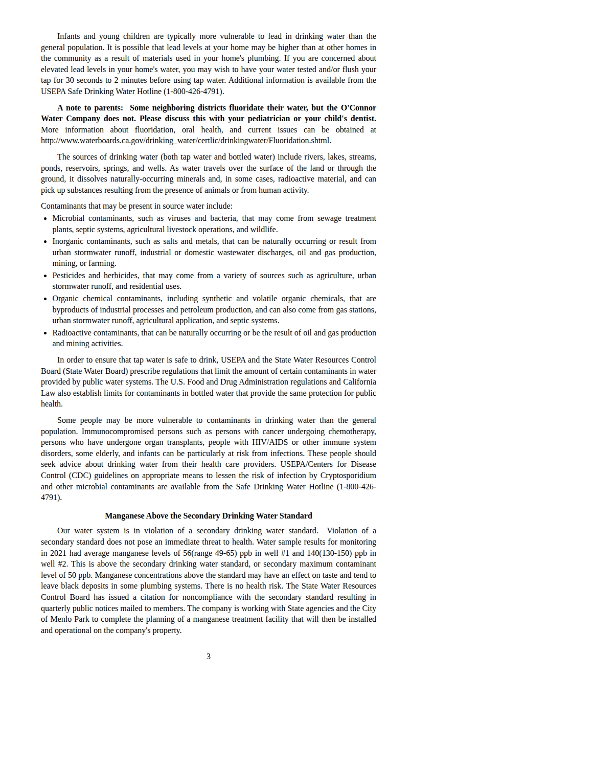Infants and young children are typically more vulnerable to lead in drinking water than the general population. It is possible that lead levels at your home may be higher than at other homes in the community as a result of materials used in your home's plumbing. If you are concerned about elevated lead levels in your home's water, you may wish to have your water tested and/or flush your tap for 30 seconds to 2 minutes before using tap water. Additional information is available from the USEPA Safe Drinking Water Hotline (1-800-426-4791).
A note to parents: Some neighboring districts fluoridate their water, but the O'Connor Water Company does not. Please discuss this with your pediatrician or your child's dentist. More information about fluoridation, oral health, and current issues can be obtained at http://www.waterboards.ca.gov/drinking_water/certlic/drinkingwater/Fluoridation.shtml.
The sources of drinking water (both tap water and bottled water) include rivers, lakes, streams, ponds, reservoirs, springs, and wells. As water travels over the surface of the land or through the ground, it dissolves naturally-occurring minerals and, in some cases, radioactive material, and can pick up substances resulting from the presence of animals or from human activity.
Contaminants that may be present in source water include:
Microbial contaminants, such as viruses and bacteria, that may come from sewage treatment plants, septic systems, agricultural livestock operations, and wildlife.
Inorganic contaminants, such as salts and metals, that can be naturally occurring or result from urban stormwater runoff, industrial or domestic wastewater discharges, oil and gas production, mining, or farming.
Pesticides and herbicides, that may come from a variety of sources such as agriculture, urban stormwater runoff, and residential uses.
Organic chemical contaminants, including synthetic and volatile organic chemicals, that are byproducts of industrial processes and petroleum production, and can also come from gas stations, urban stormwater runoff, agricultural application, and septic systems.
Radioactive contaminants, that can be naturally occurring or be the result of oil and gas production and mining activities.
In order to ensure that tap water is safe to drink, USEPA and the State Water Resources Control Board (State Water Board) prescribe regulations that limit the amount of certain contaminants in water provided by public water systems. The U.S. Food and Drug Administration regulations and California Law also establish limits for contaminants in bottled water that provide the same protection for public health.
Some people may be more vulnerable to contaminants in drinking water than the general population. Immunocompromised persons such as persons with cancer undergoing chemotherapy, persons who have undergone organ transplants, people with HIV/AIDS or other immune system disorders, some elderly, and infants can be particularly at risk from infections. These people should seek advice about drinking water from their health care providers. USEPA/Centers for Disease Control (CDC) guidelines on appropriate means to lessen the risk of infection by Cryptosporidium and other microbial contaminants are available from the Safe Drinking Water Hotline (1-800-426-4791).
Manganese Above the Secondary Drinking Water Standard
Our water system is in violation of a secondary drinking water standard. Violation of a secondary standard does not pose an immediate threat to health. Water sample results for monitoring in 2021 had average manganese levels of 56(range 49-65) ppb in well #1 and 140(130-150) ppb in well #2. This is above the secondary drinking water standard, or secondary maximum contaminant level of 50 ppb. Manganese concentrations above the standard may have an effect on taste and tend to leave black deposits in some plumbing systems. There is no health risk. The State Water Resources Control Board has issued a citation for noncompliance with the secondary standard resulting in quarterly public notices mailed to members. The company is working with State agencies and the City of Menlo Park to complete the planning of a manganese treatment facility that will then be installed and operational on the company's property.
3